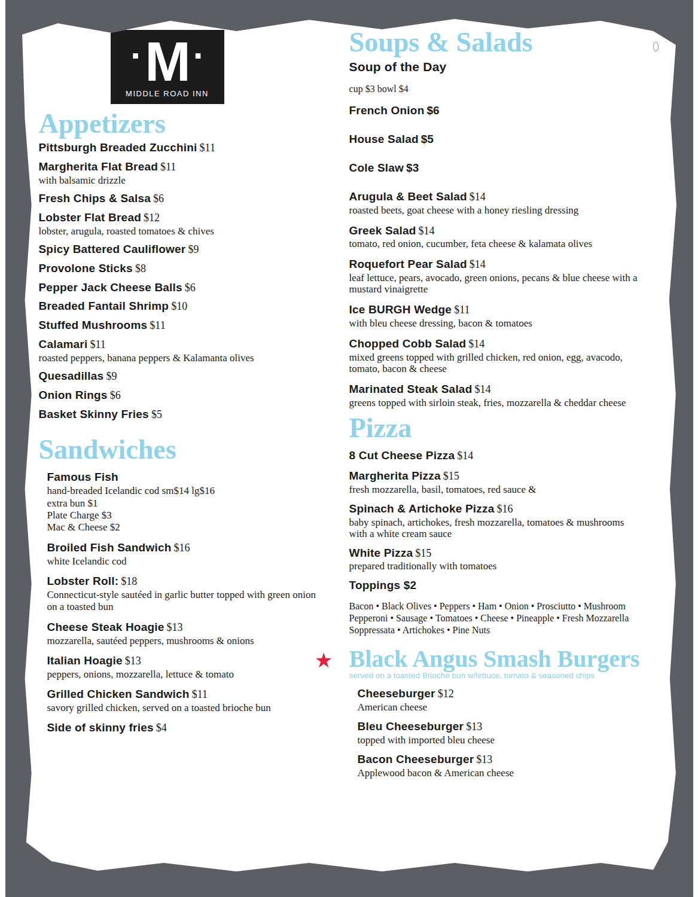M
MIDDLE ROAD INN
Appetizers
Pittsburgh Breaded Zucchini$11
Margherita Flat Bread$11
with balsamic drizzle
Fresh Chips & Salsa$6
Lobster Flat Bread$12
lobster, arugula, roasted tomatoes & chives
Spicy Battered Cauliflower$9
Provolone Sticks$8
Pepper Jack Cheese Balls$6
Breaded Fantail Shrimp$10
Stuffed Mushrooms$11
Calamari$11
roasted peppers, banana peppers & Kalamanta olives
Quesadillas$9
Onion Rings$6
Basket Skinny Fries$5
Sandwiches
Famous Fish
hand-breaded Icelandic cod sm$14 lg$16
extra bun $1
Plate Charge $3
Mac & Cheese $2
Broiled Fish Sandwich$16
white Icelandic cod
Lobster Roll:$18
Connecticut-style sautéed in garlic butter topped with green onion on a toasted bun
Cheese Steak Hoagie$13
mozzarella, sautéed peppers, mushrooms & onions
Italian Hoagie$13
peppers, onions, mozzarella, lettuce & tomato
Grilled Chicken Sandwich$11
savory grilled chicken, served on a toasted brioche bun
Side of skinny fries$4
Soups & Salads
Soup of the Day
cup $3 bowl $4
French Onion$6
House Salad$5
Cole Slaw$3
Arugula & Beet Salad$14
roasted beets, goat cheese with a honey riesling dressing
Greek Salad$14
tomato, red onion, cucumber, feta cheese & kalamata olives
Roquefort Pear Salad$14
leaf lettuce, pears, avocado, green onions, pecans & blue cheese with a mustard vinaigrette
Ice BURGH Wedge$11
with bleu cheese dressing, bacon & tomatoes
Chopped Cobb Salad$14
mixed greens topped with grilled chicken, red onion, egg, avacodo, tomato, bacon & cheese
Marinated Steak Salad$14
greens topped with sirloin steak, fries, mozzarella & cheddar cheese
Pizza
8 Cut Cheese Pizza$14
Margherita Pizza$15
fresh mozzarella, basil, tomatoes, red sauce &
Spinach & Artichoke Pizza$16
baby spinach, artichokes, fresh mozzarella, tomatoes & mushrooms with a white cream sauce
White Pizza$15
prepared traditionally with tomatoes
Toppings $2
Bacon • Black Olives • Peppers • Ham • Onion • Prosciutto • Mushroom Pepperoni • Sausage • Tomatoes • Cheese • Pineapple • Fresh Mozzarella Soppressata • Artichokes • Pine Nuts
★
Black Angus Smash Burgers
served on a toasted Brioche bun w/lettuce, tomato & seasoned chips
Cheeseburger$12
American cheese
Bleu Cheeseburger$13
topped with imported bleu cheese
Bacon Cheeseburger$13
Applewood bacon & American cheese